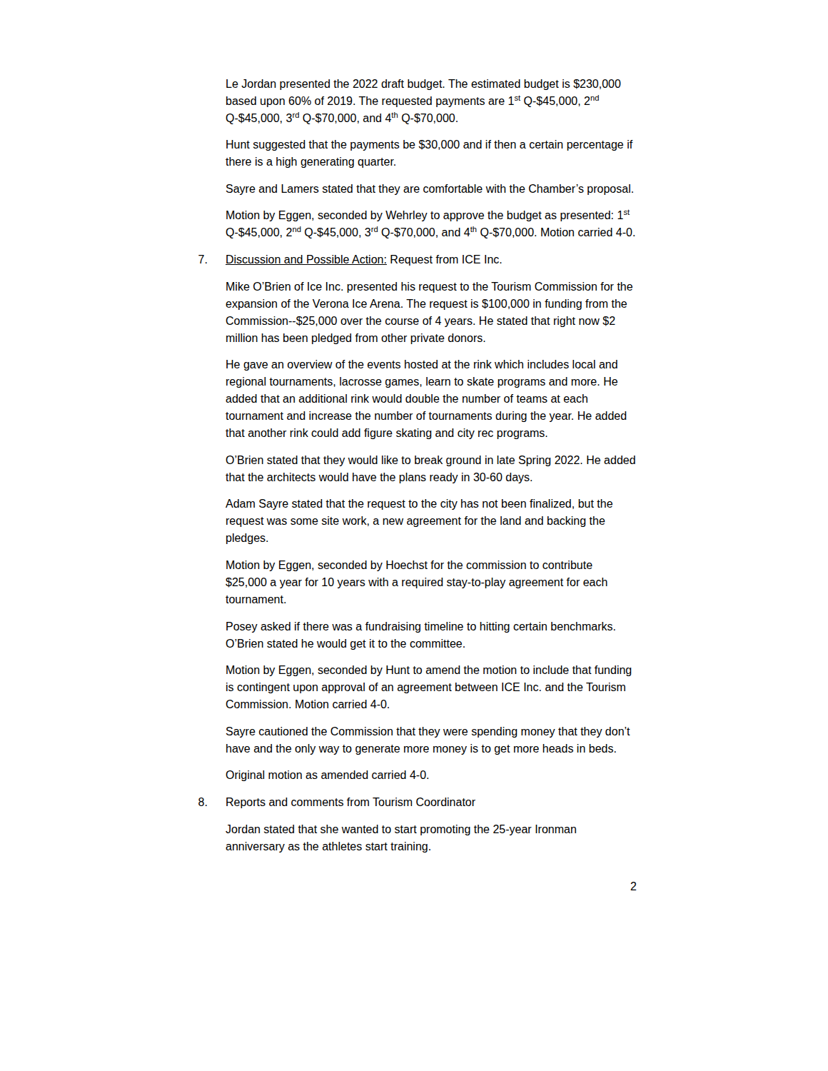Le Jordan presented the 2022 draft budget. The estimated budget is $230,000 based upon 60% of 2019. The requested payments are 1st Q-$45,000, 2nd Q-$45,000, 3rd Q-$70,000, and 4th Q-$70,000.
Hunt suggested that the payments be $30,000 and if then a certain percentage if there is a high generating quarter.
Sayre and Lamers stated that they are comfortable with the Chamber’s proposal.
Motion by Eggen, seconded by Wehrley to approve the budget as presented: 1st Q-$45,000, 2nd Q-$45,000, 3rd Q-$70,000, and 4th Q-$70,000. Motion carried 4-0.
7. Discussion and Possible Action: Request from ICE Inc.
Mike O’Brien of Ice Inc. presented his request to the Tourism Commission for the expansion of the Verona Ice Arena. The request is $100,000 in funding from the Commission--$25,000 over the course of 4 years. He stated that right now $2 million has been pledged from other private donors.
He gave an overview of the events hosted at the rink which includes local and regional tournaments, lacrosse games, learn to skate programs and more. He added that an additional rink would double the number of teams at each tournament and increase the number of tournaments during the year. He added that another rink could add figure skating and city rec programs.
O’Brien stated that they would like to break ground in late Spring 2022. He added that the architects would have the plans ready in 30-60 days.
Adam Sayre stated that the request to the city has not been finalized, but the request was some site work, a new agreement for the land and backing the pledges.
Motion by Eggen, seconded by Hoechst for the commission to contribute $25,000 a year for 10 years with a required stay-to-play agreement for each tournament.
Posey asked if there was a fundraising timeline to hitting certain benchmarks. O’Brien stated he would get it to the committee.
Motion by Eggen, seconded by Hunt to amend the motion to include that funding is contingent upon approval of an agreement between ICE Inc. and the Tourism Commission. Motion carried 4-0.
Sayre cautioned the Commission that they were spending money that they don’t have and the only way to generate more money is to get more heads in beds.
Original motion as amended carried 4-0.
8. Reports and comments from Tourism Coordinator
Jordan stated that she wanted to start promoting the 25-year Ironman anniversary as the athletes start training.
2